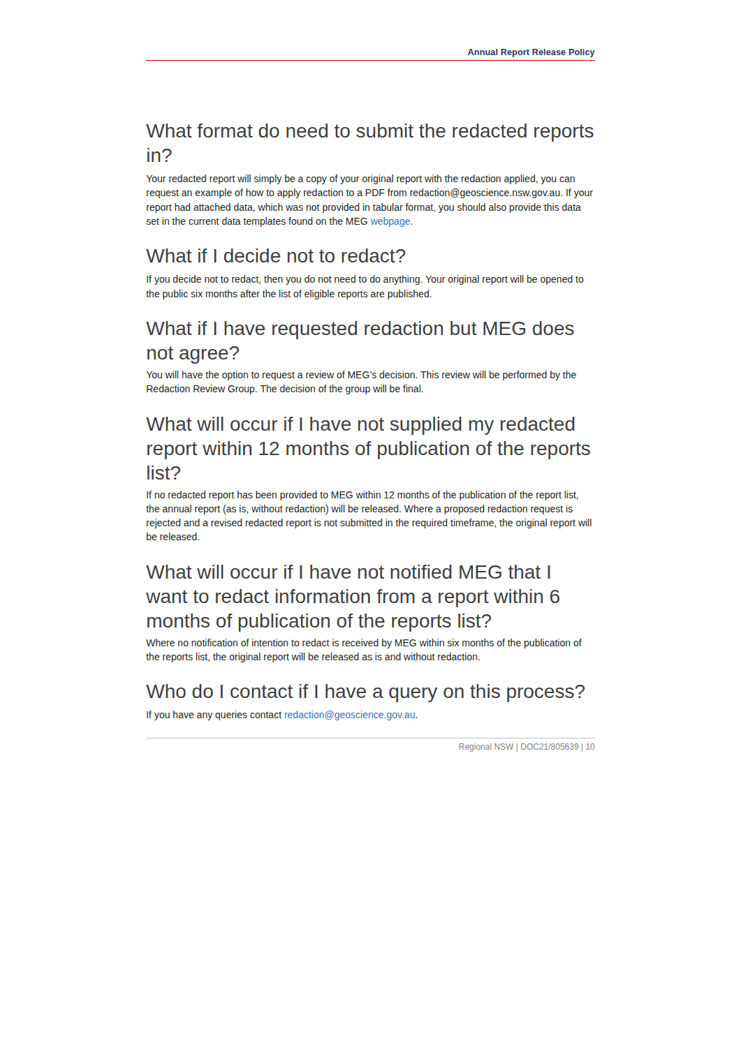Annual Report Release Policy
What format do need to submit the redacted reports in?
Your redacted report will simply be a copy of your original report with the redaction applied, you can request an example of how to apply redaction to a PDF from redaction@geoscience.nsw.gov.au. If your report had attached data, which was not provided in tabular format, you should also provide this data set in the current data templates found on the MEG webpage.
What if I decide not to redact?
If you decide not to redact, then you do not need to do anything. Your original report will be opened to the public six months after the list of eligible reports are published.
What if I have requested redaction but MEG does not agree?
You will have the option to request a review of MEG’s decision. This review will be performed by the Redaction Review Group. The decision of the group will be final.
What will occur if I have not supplied my redacted report within 12 months of publication of the reports list?
If no redacted report has been provided to MEG within 12 months of the publication of the report list, the annual report (as is, without redaction) will be released. Where a proposed redaction request is rejected and a revised redacted report is not submitted in the required timeframe, the original report will be released.
What will occur if I have not notified MEG that I want to redact information from a report within 6 months of publication of the reports list?
Where no notification of intention to redact is received by MEG within six months of the publication of the reports list, the original report will be released as is and without redaction.
Who do I contact if I have a query on this process?
If you have any queries contact redaction@geoscience.gov.au.
Regional NSW | DOC21/805639 | 10